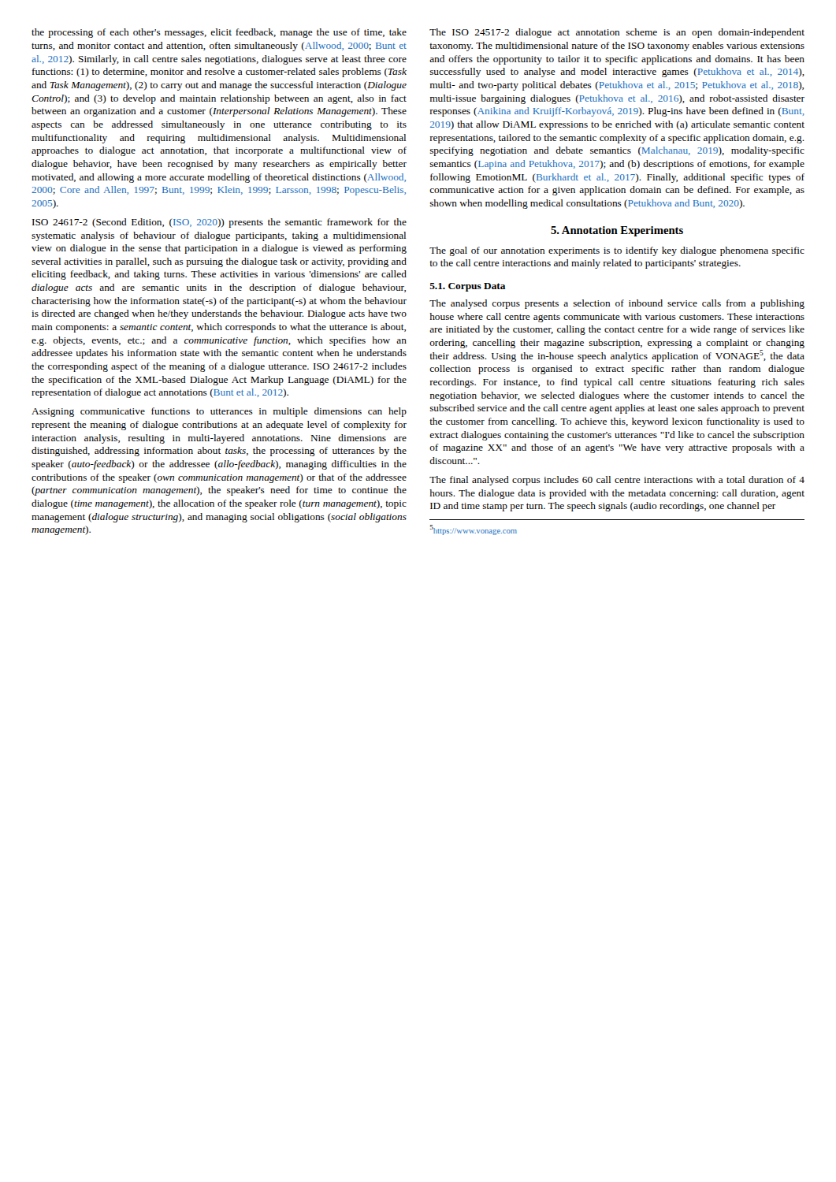the processing of each other's messages, elicit feedback, manage the use of time, take turns, and monitor contact and attention, often simultaneously (Allwood, 2000; Bunt et al., 2012). Similarly, in call centre sales negotiations, dialogues serve at least three core functions: (1) to determine, monitor and resolve a customer-related sales problems (Task and Task Management), (2) to carry out and manage the successful interaction (Dialogue Control); and (3) to develop and maintain relationship between an agent, also in fact between an organization and a customer (Interpersonal Relations Management). These aspects can be addressed simultaneously in one utterance contributing to its multifunctionality and requiring multidimensional analysis. Multidimensional approaches to dialogue act annotation, that incorporate a multifunctional view of dialogue behavior, have been recognised by many researchers as empirically better motivated, and allowing a more accurate modelling of theoretical distinctions (Allwood, 2000; Core and Allen, 1997; Bunt, 1999; Klein, 1999; Larsson, 1998; Popescu-Belis, 2005).
ISO 24617-2 (Second Edition, (ISO, 2020)) presents the semantic framework for the systematic analysis of behaviour of dialogue participants, taking a multidimensional view on dialogue in the sense that participation in a dialogue is viewed as performing several activities in parallel, such as pursuing the dialogue task or activity, providing and eliciting feedback, and taking turns. These activities in various 'dimensions' are called dialogue acts and are semantic units in the description of dialogue behaviour, characterising how the information state(-s) of the participant(-s) at whom the behaviour is directed are changed when he/they understands the behaviour. Dialogue acts have two main components: a semantic content, which corresponds to what the utterance is about, e.g. objects, events, etc.; and a communicative function, which specifies how an addressee updates his information state with the semantic content when he understands the corresponding aspect of the meaning of a dialogue utterance. ISO 24617-2 includes the specification of the XML-based Dialogue Act Markup Language (DiAML) for the representation of dialogue act annotations (Bunt et al., 2012).
Assigning communicative functions to utterances in multiple dimensions can help represent the meaning of dialogue contributions at an adequate level of complexity for interaction analysis, resulting in multi-layered annotations. Nine dimensions are distinguished, addressing information about tasks, the processing of utterances by the speaker (auto-feedback) or the addressee (allo-feedback), managing difficulties in the contributions of the speaker (own communication management) or that of the addressee (partner communication management), the speaker's need for time to continue the dialogue (time management), the allocation of the speaker role (turn management), topic management (dialogue structuring), and managing social obligations (social obligations management).
The ISO 24517-2 dialogue act annotation scheme is an open domain-independent taxonomy. The multidimensional nature of the ISO taxonomy enables various extensions and offers the opportunity to tailor it to specific applications and domains. It has been successfully used to analyse and model interactive games (Petukhova et al., 2014), multi- and two-party political debates (Petukhova et al., 2015; Petukhova et al., 2018), multi-issue bargaining dialogues (Petukhova et al., 2016), and robot-assisted disaster responses (Anikina and Kruijff-Korbayová, 2019). Plug-ins have been defined in (Bunt, 2019) that allow DiAML expressions to be enriched with (a) articulate semantic content representations, tailored to the semantic complexity of a specific application domain, e.g. specifying negotiation and debate semantics (Malchanau, 2019), modality-specific semantics (Lapina and Petukhova, 2017); and (b) descriptions of emotions, for example following EmotionML (Burkhardt et al., 2017). Finally, additional specific types of communicative action for a given application domain can be defined. For example, as shown when modelling medical consultations (Petukhova and Bunt, 2020).
5. Annotation Experiments
The goal of our annotation experiments is to identify key dialogue phenomena specific to the call centre interactions and mainly related to participants' strategies.
5.1. Corpus Data
The analysed corpus presents a selection of inbound service calls from a publishing house where call centre agents communicate with various customers. These interactions are initiated by the customer, calling the contact centre for a wide range of services like ordering, cancelling their magazine subscription, expressing a complaint or changing their address. Using the in-house speech analytics application of VONAGE5, the data collection process is organised to extract specific rather than random dialogue recordings. For instance, to find typical call centre situations featuring rich sales negotiation behavior, we selected dialogues where the customer intends to cancel the subscribed service and the call centre agent applies at least one sales approach to prevent the customer from cancelling. To achieve this, keyword lexicon functionality is used to extract dialogues containing the customer's utterances "I'd like to cancel the subscription of magazine XX" and those of an agent's "We have very attractive proposals with a discount...".
The final analysed corpus includes 60 call centre interactions with a total duration of 4 hours. The dialogue data is provided with the metadata concerning: call duration, agent ID and time stamp per turn. The speech signals (audio recordings, one channel per
5 https://www.vonage.com